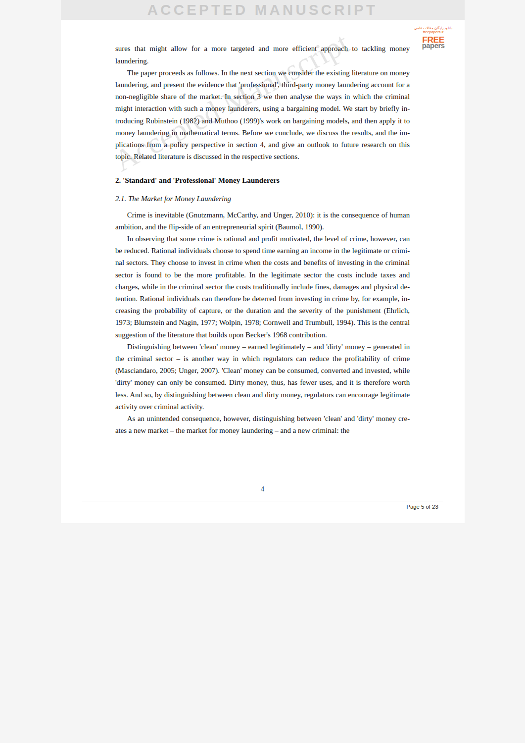ACCEPTED MANUSCRIPT
دانلود رایگان مقالات علمی
freepapers.ir
FREEpapers
Accepted Manuscript
sures that might allow for a more targeted and more efficient approach to tackling money laundering.
The paper proceeds as follows. In the next section we consider the existing literature on money laundering, and present the evidence that 'professional', third-party money laundering account for a non-negligible share of the market. In section 3 we then analyse the ways in which the criminal might interaction with such a money launderers, using a bargaining model. We start by briefly introducing Rubinstein (1982) and Muthoo (1999)'s work on bargaining models, and then apply it to money laundering in mathematical terms. Before we conclude, we discuss the results, and the implications from a policy perspective in section 4, and give an outlook to future research on this topic. Related literature is discussed in the respective sections.
2. 'Standard' and 'Professional' Money Launderers
2.1. The Market for Money Laundering
Crime is inevitable (Gnutzmann, McCarthy, and Unger, 2010): it is the consequence of human ambition, and the flip-side of an entrepreneurial spirit (Baumol, 1990).
In observing that some crime is rational and profit motivated, the level of crime, however, can be reduced. Rational individuals choose to spend time earning an income in the legitimate or criminal sectors. They choose to invest in crime when the costs and benefits of investing in the criminal sector is found to be the more profitable. In the legitimate sector the costs include taxes and charges, while in the criminal sector the costs traditionally include fines, damages and physical detention. Rational individuals can therefore be deterred from investing in crime by, for example, increasing the probability of capture, or the duration and the severity of the punishment (Ehrlich, 1973; Blumstein and Nagin, 1977; Wolpin, 1978; Cornwell and Trumbull, 1994). This is the central suggestion of the literature that builds upon Becker's 1968 contribution.
Distinguishing between 'clean' money – earned legitimately – and 'dirty' money – generated in the criminal sector – is another way in which regulators can reduce the profitability of crime (Masciandaro, 2005; Unger, 2007). 'Clean' money can be consumed, converted and invested, while 'dirty' money can only be consumed. Dirty money, thus, has fewer uses, and it is therefore worth less. And so, by distinguishing between clean and dirty money, regulators can encourage legitimate activity over criminal activity.
As an unintended consequence, however, distinguishing between 'clean' and 'dirty' money creates a new market – the market for money laundering – and a new criminal: the
4
Page 5 of 23